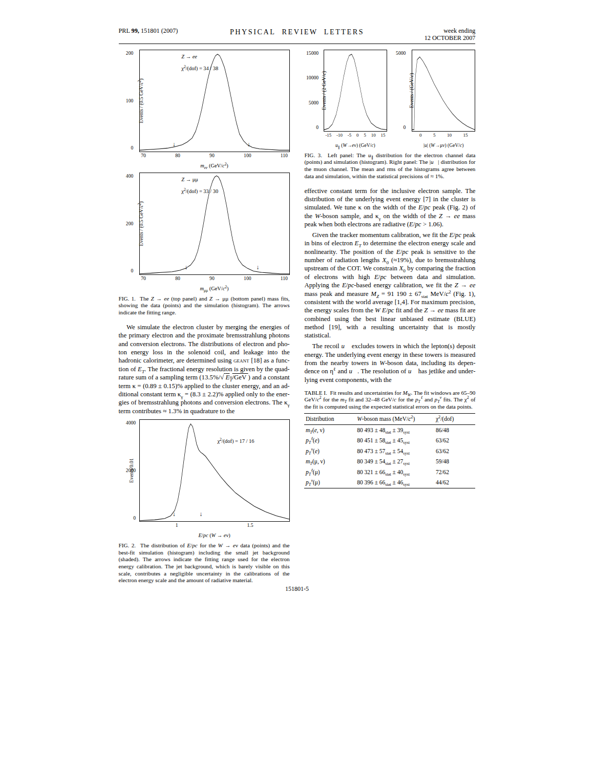PRL 99, 151801 (2007)
PHYSICAL REVIEW LETTERS
week ending 12 OCTOBER 2007
Events / (0.5 GeV/c2)
2001000
Z → ee
χ2/(dof) = 34 / 38
↓
↓
708090100110
mee (GeV/c2)
Events / (0.5 GeV/c2)
4002000
Z → μμ
χ2/(dof) = 33 / 30
↓
↓
708090100110
mμμ (GeV/c2)
FIG. 1. The Z → ee (top panel) and Z → μμ (bottom panel) mass fits, showing the data (points) and the simulation (histogram). The arrows indicate the fitting range.
We simulate the electron cluster by merging the energies of the primary electron and the proximate bremsstrahlung photons and conversion electrons. The distributions of electron and photon energy loss in the solenoid coil, and leakage into the hadronic calorimeter, are determined using geant [18] as a function of ET. The fractional energy resolution is given by the quadrature sum of a sampling term (13.5%/√ ET/GeV ) and a constant term κ = (0.89 ± 0.15)% applied to the cluster energy, and an additional constant term κγ = (8.3 ± 2.2)% applied only to the energies of bremsstrahlung photons and conversion electrons. The κγ term contributes ≈ 1.3% in quadrature to the
Events/0.01
400020000
χ2/(dof) = 17 / 16
↓
↓
11.5
E/pc (W → eν)
FIG. 2. The distribution of E/pc for the W → eν data (points) and the best-fit simulation (histogram) including the small jet background (shaded). The arrows indicate the fitting range used for the electron energy calibration. The jet background, which is barely visible on this scale, contributes a negligible uncertainty in the calibrations of the electron energy scale and the amount of radiative material.
Events / (2 GeV/c)
150001000050000
-15-10-5051015
u∥ (W→eν) (GeV/c)
Events / (GeV/c)
50000
051015
|u| (W→μν) (GeV/c)
FIG. 3. Left panel: The u∥ distribution for the electron channel data (points) and simulation (histogram). Right panel: The |u⃗| distribution for the muon channel. The mean and rms of the histograms agree between data and simulation, within the statistical precisions of ≈ 1%.
effective constant term for the inclusive electron sample. The distribution of the underlying event energy [7] in the cluster is simulated. We tune κ on the width of the E/pc peak (Fig. 2) of the W-boson sample, and κγ on the width of the Z → ee mass peak when both electrons are radiative (E/pc > 1.06).
Given the tracker momentum calibration, we fit the E/pc peak in bins of electron ET to determine the electron energy scale and nonlinearity. The position of the E/pc peak is sensitive to the number of radiation lengths X0 (≈19%), due to bremsstrahlung upstream of the COT. We constrain X0 by comparing the fraction of electrons with high E/pc between data and simulation. Applying the E/pc-based energy calibration, we fit the Z → ee mass peak and measure MZ = 91 190 ± 67stat MeV/c2 (Fig. 1), consistent with the world average [1,4]. For maximum precision, the energy scales from the W E/pc fit and the Z → ee mass fit are combined using the best linear unbiased estimate (BLUE) method [19], with a resulting uncertainty that is mostly statistical.
The recoil u⃗ excludes towers in which the lepton(s) deposit energy. The underlying event energy in these towers is measured from the nearby towers in W-boson data, including its dependence on ηℓ and u⃗. The resolution of u⃗ has jetlike and underlying event components, with the
TABLE I. Fit results and uncertainties for M W . The fit windows are 65–90 GeV/ c 2 for the m T fit and 32–48 GeV/ c for the p T ℓ and p T ν fits. The χ 2 of the fit is computed using the expected statistical errors on the data points.
| Distribution | W -boson mass (MeV/ c 2 ) | χ 2 /(dof) |
| --- | --- | --- |
| m T ( e , ν) | 80 493 ± 48 stat ± 39 syst | 86/48 |
| p T ℓ ( e ) | 80 451 ± 58 stat ± 45 syst | 63/62 |
| p T ν ( e ) | 80 473 ± 57 stat ± 54 syst | 63/62 |
| m T (μ, ν) | 80 349 ± 54 stat ± 27 syst | 59/48 |
| p T ℓ (μ) | 80 321 ± 66 stat ± 40 syst | 72/62 |
| p T ν (μ) | 80 396 ± 66 stat ± 46 syst | 44/62 |
151801-5